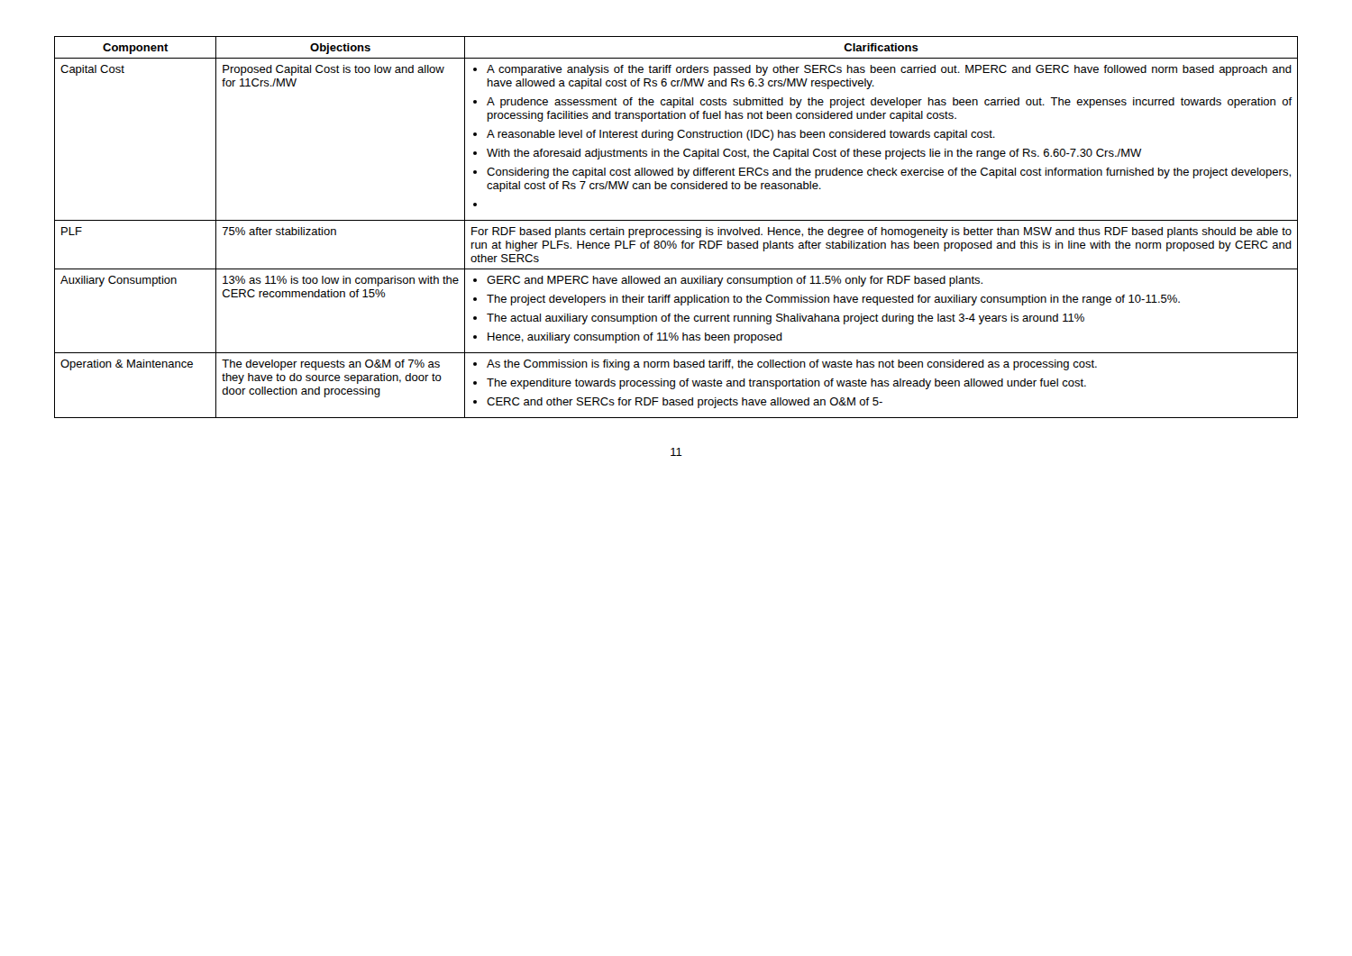| Component | Objections | Clarifications |
| --- | --- | --- |
| Capital Cost | Proposed Capital Cost is too low and allow for 11Crs./MW | A comparative analysis of the tariff orders passed by other SERCs has been carried out. MPERC and GERC have followed norm based approach and have allowed a capital cost of Rs 6 cr/MW and Rs 6.3 crs/MW respectively. A prudence assessment of the capital costs submitted by the project developer has been carried out. The expenses incurred towards operation of processing facilities and transportation of fuel has not been considered under capital costs. A reasonable level of Interest during Construction (IDC) has been considered towards capital cost. With the aforesaid adjustments in the Capital Cost, the Capital Cost of these projects lie in the range of Rs. 6.60-7.30 Crs./MW Considering the capital cost allowed by different ERCs and the prudence check exercise of the Capital cost information furnished by the project developers, capital cost of Rs 7 crs/MW can be considered to be reasonable. |
| PLF | 75% after stabilization | For RDF based plants certain preprocessing is involved. Hence, the degree of homogeneity is better than MSW and thus RDF based plants should be able to run at higher PLFs. Hence PLF of 80% for RDF based plants after stabilization has been proposed and this is in line with the norm proposed by CERC and other SERCs |
| Auxiliary Consumption | 13% as 11% is too low in comparison with the CERC recommendation of 15% | GERC and MPERC have allowed an auxiliary consumption of 11.5% only for RDF based plants. The project developers in their tariff application to the Commission have requested for auxiliary consumption in the range of 10-11.5%. The actual auxiliary consumption of the current running Shalivahana project during the last 3-4 years is around 11% Hence, auxiliary consumption of 11% has been proposed |
| Operation & Maintenance | The developer requests an O&M of 7% as they have to do source separation, door to door collection and processing | As the Commission is fixing a norm based tariff, the collection of waste has not been considered as a processing cost. The expenditure towards processing of waste and transportation of waste has already been allowed under fuel cost. CERC and other SERCs for RDF based projects have allowed an O&M of 5- |
11